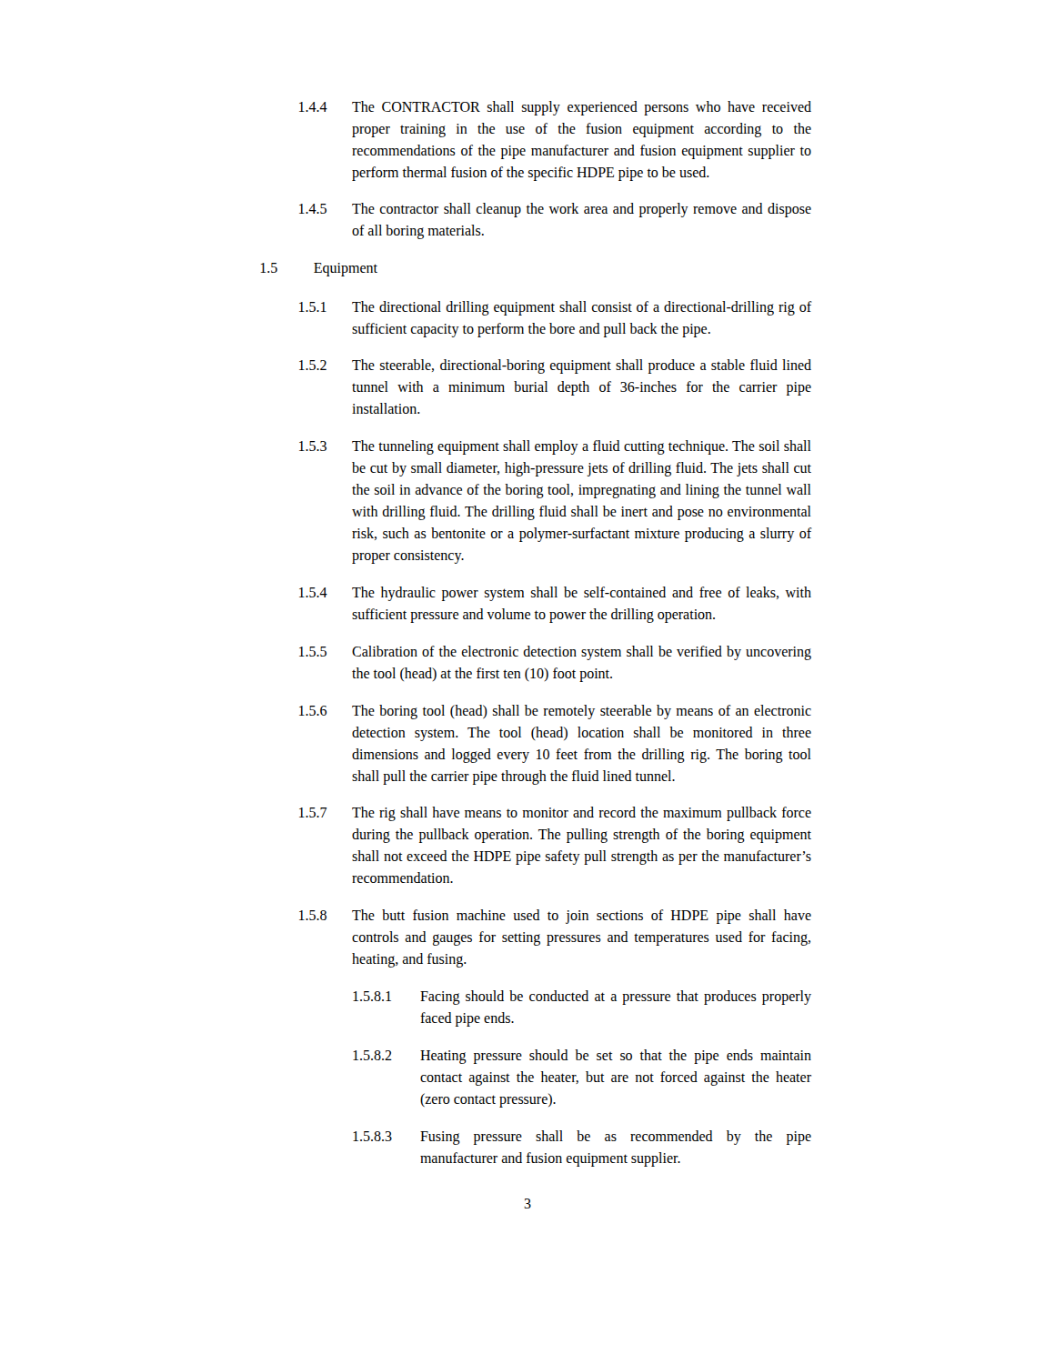1.4.4
The CONTRACTOR shall supply experienced persons who have received proper training in the use of the fusion equipment according to the recommendations of the pipe manufacturer and fusion equipment supplier to perform thermal fusion of the specific HDPE pipe to be used.
1.4.5
The contractor shall cleanup the work area and properly remove and dispose of all boring materials.
1.5
Equipment
1.5.1
The directional drilling equipment shall consist of a directional-drilling rig of sufficient capacity to perform the bore and pull back the pipe.
1.5.2
The steerable, directional-boring equipment shall produce a stable fluid lined tunnel with a minimum burial depth of 36-inches for the carrier pipe installation.
1.5.3
The tunneling equipment shall employ a fluid cutting technique. The soil shall be cut by small diameter, high-pressure jets of drilling fluid. The jets shall cut the soil in advance of the boring tool, impregnating and lining the tunnel wall with drilling fluid. The drilling fluid shall be inert and pose no environmental risk, such as bentonite or a polymer-surfactant mixture producing a slurry of proper consistency.
1.5.4
The hydraulic power system shall be self-contained and free of leaks, with sufficient pressure and volume to power the drilling operation.
1.5.5
Calibration of the electronic detection system shall be verified by uncovering the tool (head) at the first ten (10) foot point.
1.5.6
The boring tool (head) shall be remotely steerable by means of an electronic detection system. The tool (head) location shall be monitored in three dimensions and logged every 10 feet from the drilling rig. The boring tool shall pull the carrier pipe through the fluid lined tunnel.
1.5.7
The rig shall have means to monitor and record the maximum pullback force during the pullback operation. The pulling strength of the boring equipment shall not exceed the HDPE pipe safety pull strength as per the manufacturer’s recommendation.
1.5.8
The butt fusion machine used to join sections of HDPE pipe shall have controls and gauges for setting pressures and temperatures used for facing, heating, and fusing.
1.5.8.1
Facing should be conducted at a pressure that produces properly faced pipe ends.
1.5.8.2
Heating pressure should be set so that the pipe ends maintain contact against the heater, but are not forced against the heater (zero contact pressure).
1.5.8.3
Fusing pressure shall be as recommended by the pipe manufacturer and fusion equipment supplier.
3